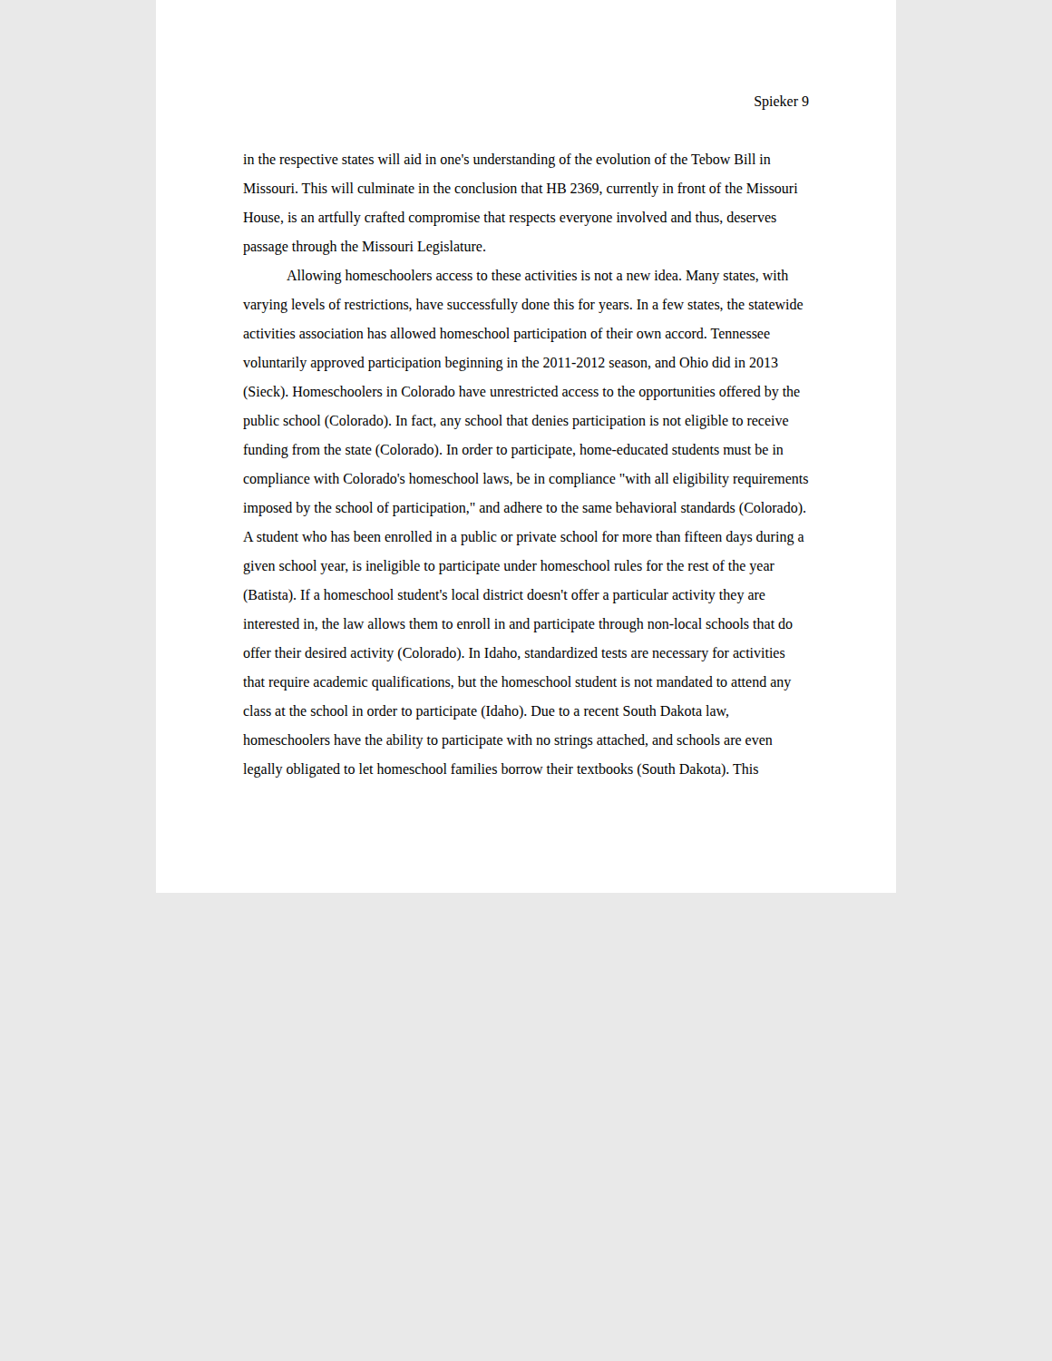Spieker 9
in the respective states will aid in one's understanding of the evolution of the Tebow Bill in Missouri. This will culminate in the conclusion that HB 2369, currently in front of the Missouri House, is an artfully crafted compromise that respects everyone involved and thus, deserves passage through the Missouri Legislature.
Allowing homeschoolers access to these activities is not a new idea. Many states, with varying levels of restrictions, have successfully done this for years. In a few states, the statewide activities association has allowed homeschool participation of their own accord. Tennessee voluntarily approved participation beginning in the 2011-2012 season, and Ohio did in 2013 (Sieck). Homeschoolers in Colorado have unrestricted access to the opportunities offered by the public school (Colorado). In fact, any school that denies participation is not eligible to receive funding from the state (Colorado). In order to participate, home-educated students must be in compliance with Colorado's homeschool laws, be in compliance "with all eligibility requirements imposed by the school of participation," and adhere to the same behavioral standards (Colorado). A student who has been enrolled in a public or private school for more than fifteen days during a given school year, is ineligible to participate under homeschool rules for the rest of the year (Batista). If a homeschool student's local district doesn't offer a particular activity they are interested in, the law allows them to enroll in and participate through non-local schools that do offer their desired activity (Colorado). In Idaho, standardized tests are necessary for activities that require academic qualifications, but the homeschool student is not mandated to attend any class at the school in order to participate (Idaho). Due to a recent South Dakota law, homeschoolers have the ability to participate with no strings attached, and schools are even legally obligated to let homeschool families borrow their textbooks (South Dakota). This